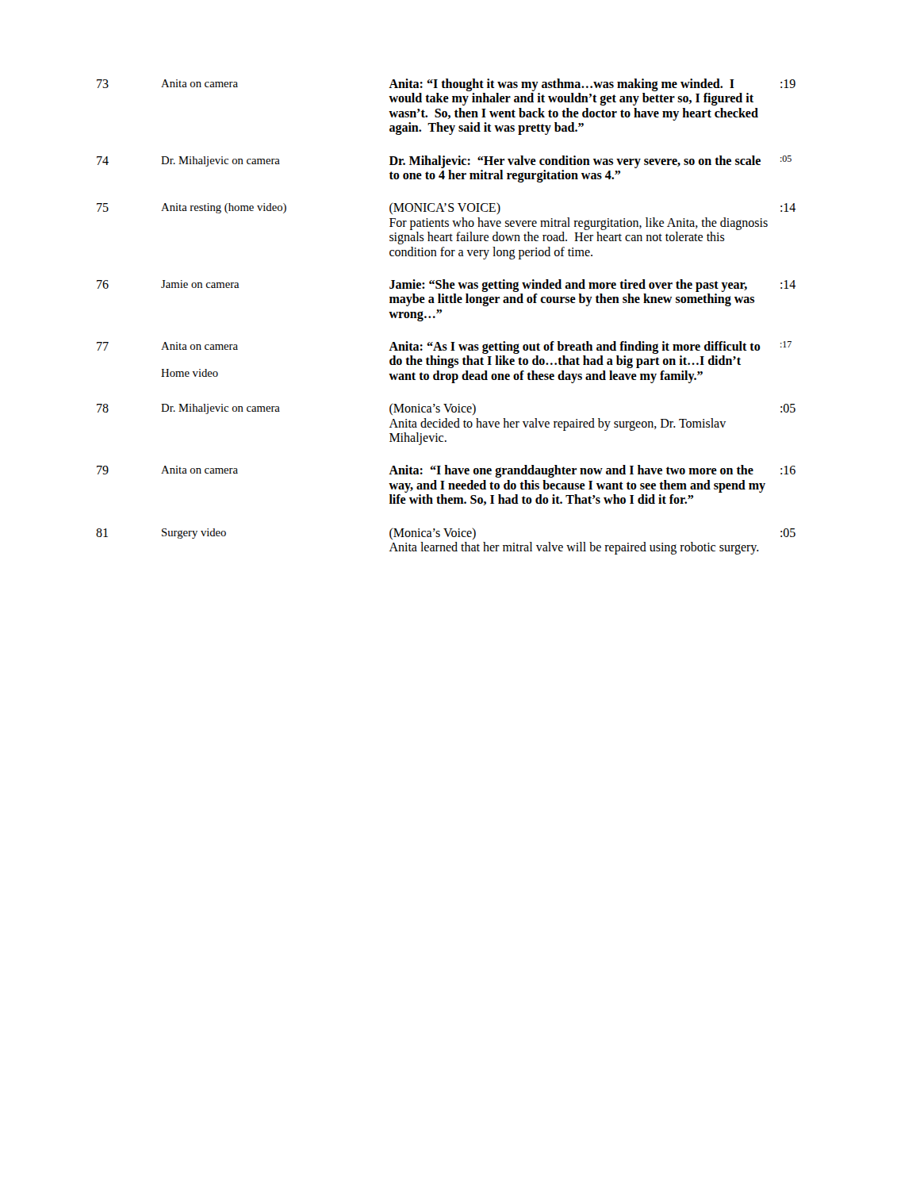| 73 | Anita on camera | Anita: “I thought it was my asthma…was making me winded. I would take my inhaler and it wouldn’t get any better so, I figured it wasn’t. So, then I went back to the doctor to have my heart checked again. They said it was pretty bad.” | :19 |
| 74 | Dr. Mihaljevic on camera | Dr. Mihaljevic: “Her valve condition was very severe, so on the scale to one to 4 her mitral regurgitation was 4.” | :05 |
| 75 | Anita resting (home video) | (MONICA’S VOICE) For patients who have severe mitral regurgitation, like Anita, the diagnosis signals heart failure down the road. Her heart can not tolerate this condition for a very long period of time. | :14 |
| 76 | Jamie on camera | Jamie: “She was getting winded and more tired over the past year, maybe a little longer and of course by then she knew something was wrong…” | :14 |
| 77 | Anita on camera Home video | Anita: “As I was getting out of breath and finding it more difficult to do the things that I like to do…that had a big part on it…I didn’t want to drop dead one of these days and leave my family.” | :17 |
| 78 | Dr. Mihaljevic on camera | (Monica’s Voice) Anita decided to have her valve repaired by surgeon, Dr. Tomislav Mihaljevic. | :05 |
| 79 | Anita on camera | Anita: “I have one granddaughter now and I have two more on the way, and I needed to do this because I want to see them and spend my life with them. So, I had to do it. That’s who I did it for.” | :16 |
| 81 | Surgery video | (Monica’s Voice) Anita learned that her mitral valve will be repaired using robotic surgery. | :05 |